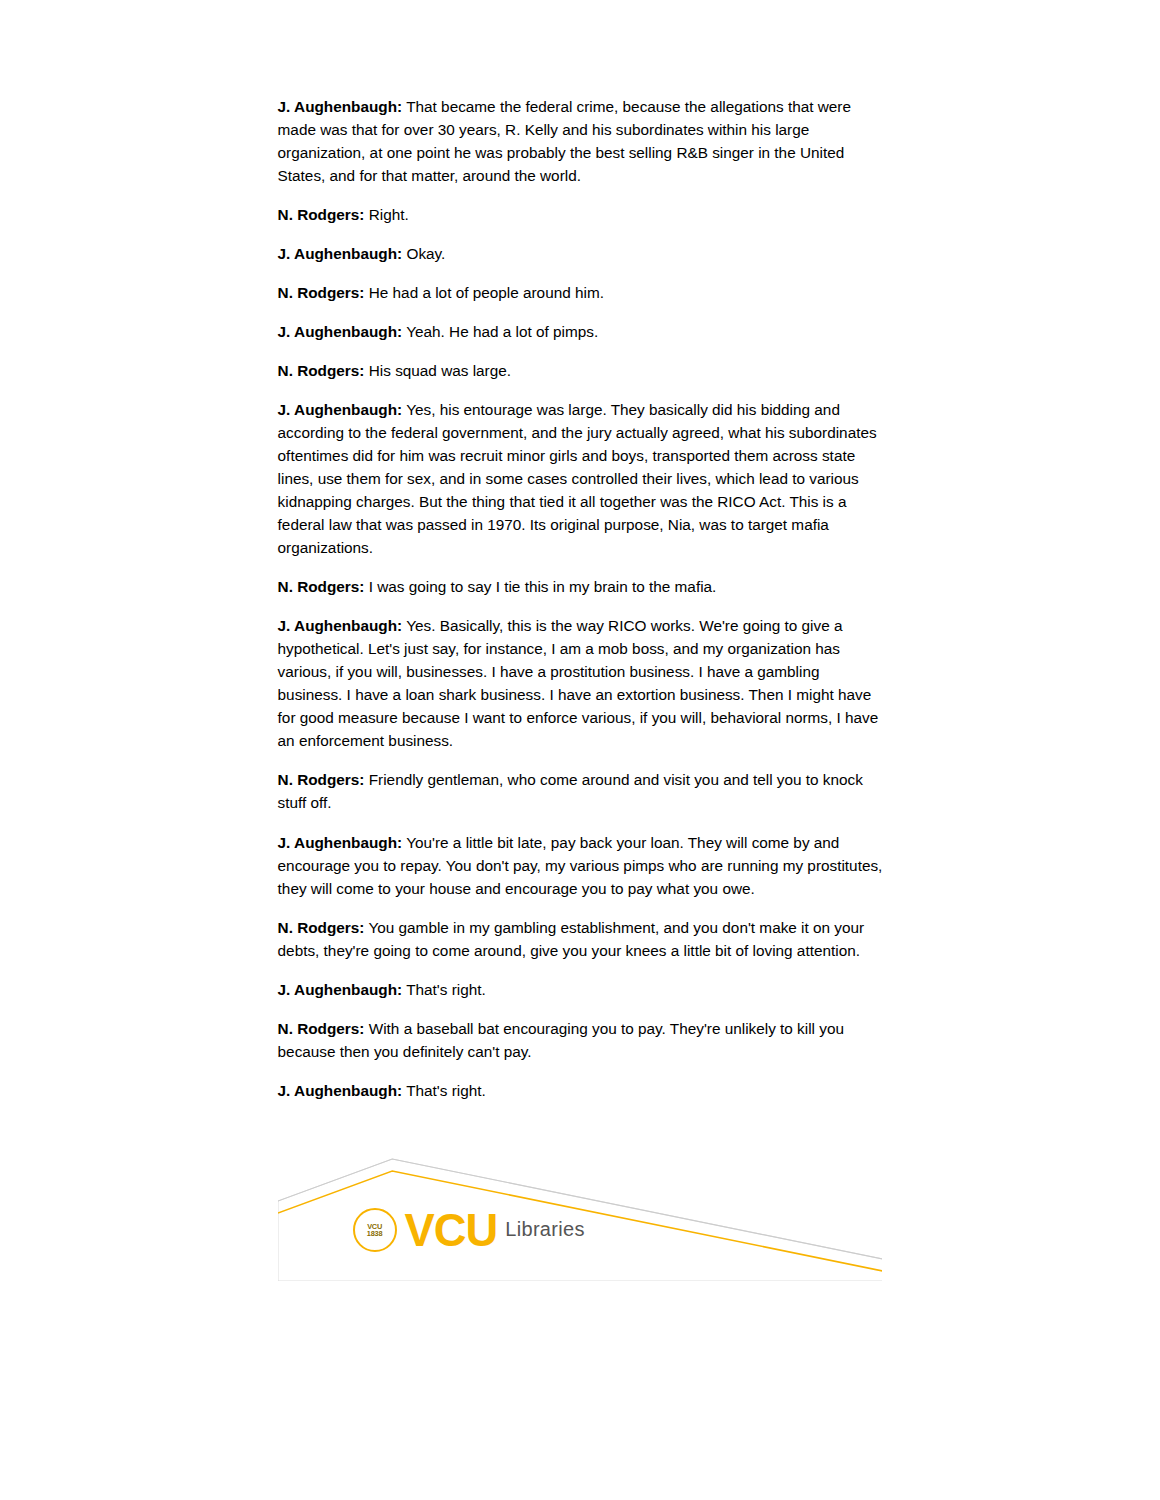J. Aughenbaugh: That became the federal crime, because the allegations that were made was that for over 30 years, R. Kelly and his subordinates within his large organization, at one point he was probably the best selling R&B singer in the United States, and for that matter, around the world.
N. Rodgers: Right.
J. Aughenbaugh: Okay.
N. Rodgers: He had a lot of people around him.
J. Aughenbaugh: Yeah. He had a lot of pimps.
N. Rodgers: His squad was large.
J. Aughenbaugh: Yes, his entourage was large. They basically did his bidding and according to the federal government, and the jury actually agreed, what his subordinates oftentimes did for him was recruit minor girls and boys, transported them across state lines, use them for sex, and in some cases controlled their lives, which lead to various kidnapping charges. But the thing that tied it all together was the RICO Act. This is a federal law that was passed in 1970. Its original purpose, Nia, was to target mafia organizations.
N. Rodgers: I was going to say I tie this in my brain to the mafia.
J. Aughenbaugh: Yes. Basically, this is the way RICO works. We're going to give a hypothetical. Let's just say, for instance, I am a mob boss, and my organization has various, if you will, businesses. I have a prostitution business. I have a gambling business. I have a loan shark business. I have an extortion business. Then I might have for good measure because I want to enforce various, if you will, behavioral norms, I have an enforcement business.
N. Rodgers: Friendly gentleman, who come around and visit you and tell you to knock stuff off.
J. Aughenbaugh: You're a little bit late, pay back your loan. They will come by and encourage you to repay. You don't pay, my various pimps who are running my prostitutes, they will come to your house and encourage you to pay what you owe.
N. Rodgers: You gamble in my gambling establishment, and you don't make it on your debts, they're going to come around, give you your knees a little bit of loving attention.
J. Aughenbaugh: That's right.
N. Rodgers: With a baseball bat encouraging you to pay. They're unlikely to kill you because then you definitely can't pay.
J. Aughenbaugh: That's right.
VCU
1838
VCU Libraries